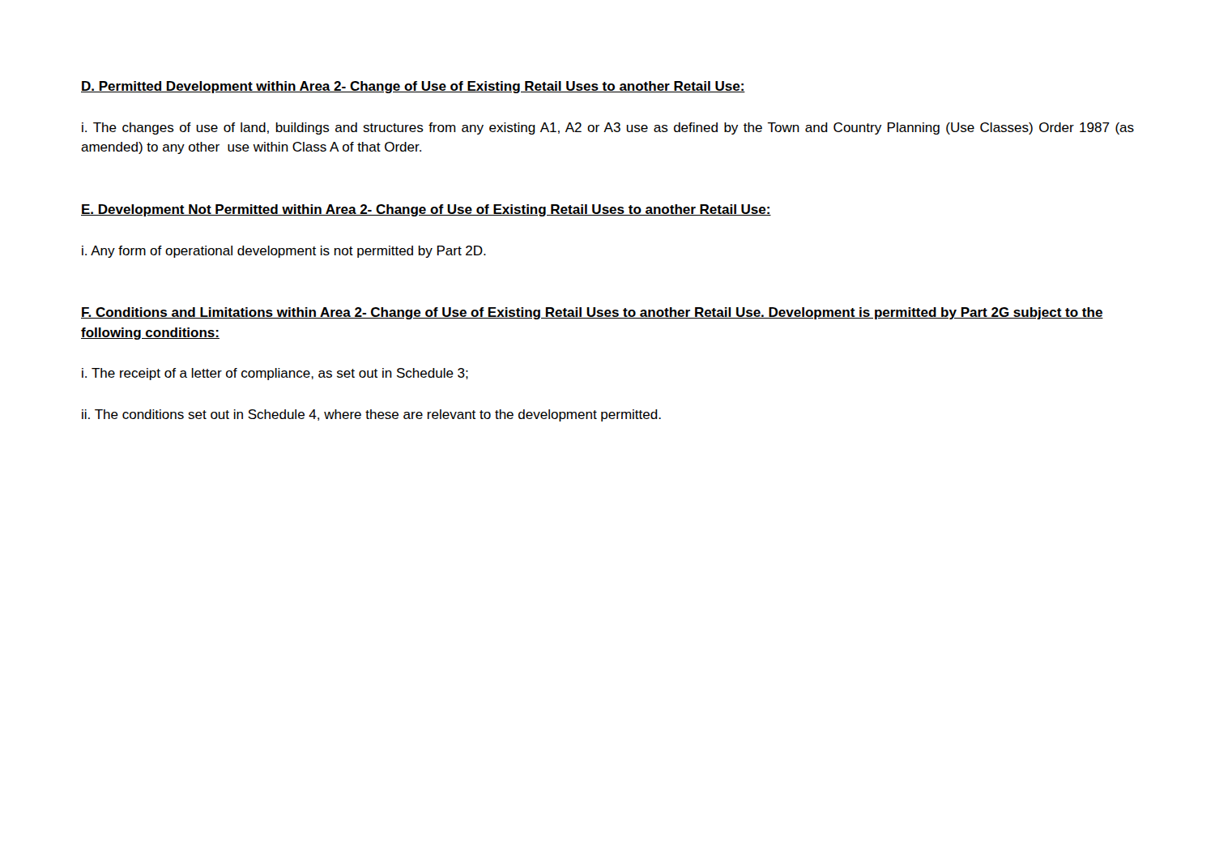D. Permitted Development within Area 2- Change of Use of Existing Retail Uses to another Retail Use:
i. The changes of use of land, buildings and structures from any existing A1, A2 or A3 use as defined by the Town and Country Planning (Use Classes) Order 1987 (as amended) to any other use within Class A of that Order.
E. Development Not Permitted within Area 2- Change of Use of Existing Retail Uses to another Retail Use:
i. Any form of operational development is not permitted by Part 2D.
F. Conditions and Limitations within Area 2- Change of Use of Existing Retail Uses to another Retail Use. Development is permitted by Part 2G subject to the following conditions:
i. The receipt of a letter of compliance, as set out in Schedule 3;
ii. The conditions set out in Schedule 4, where these are relevant to the development permitted.